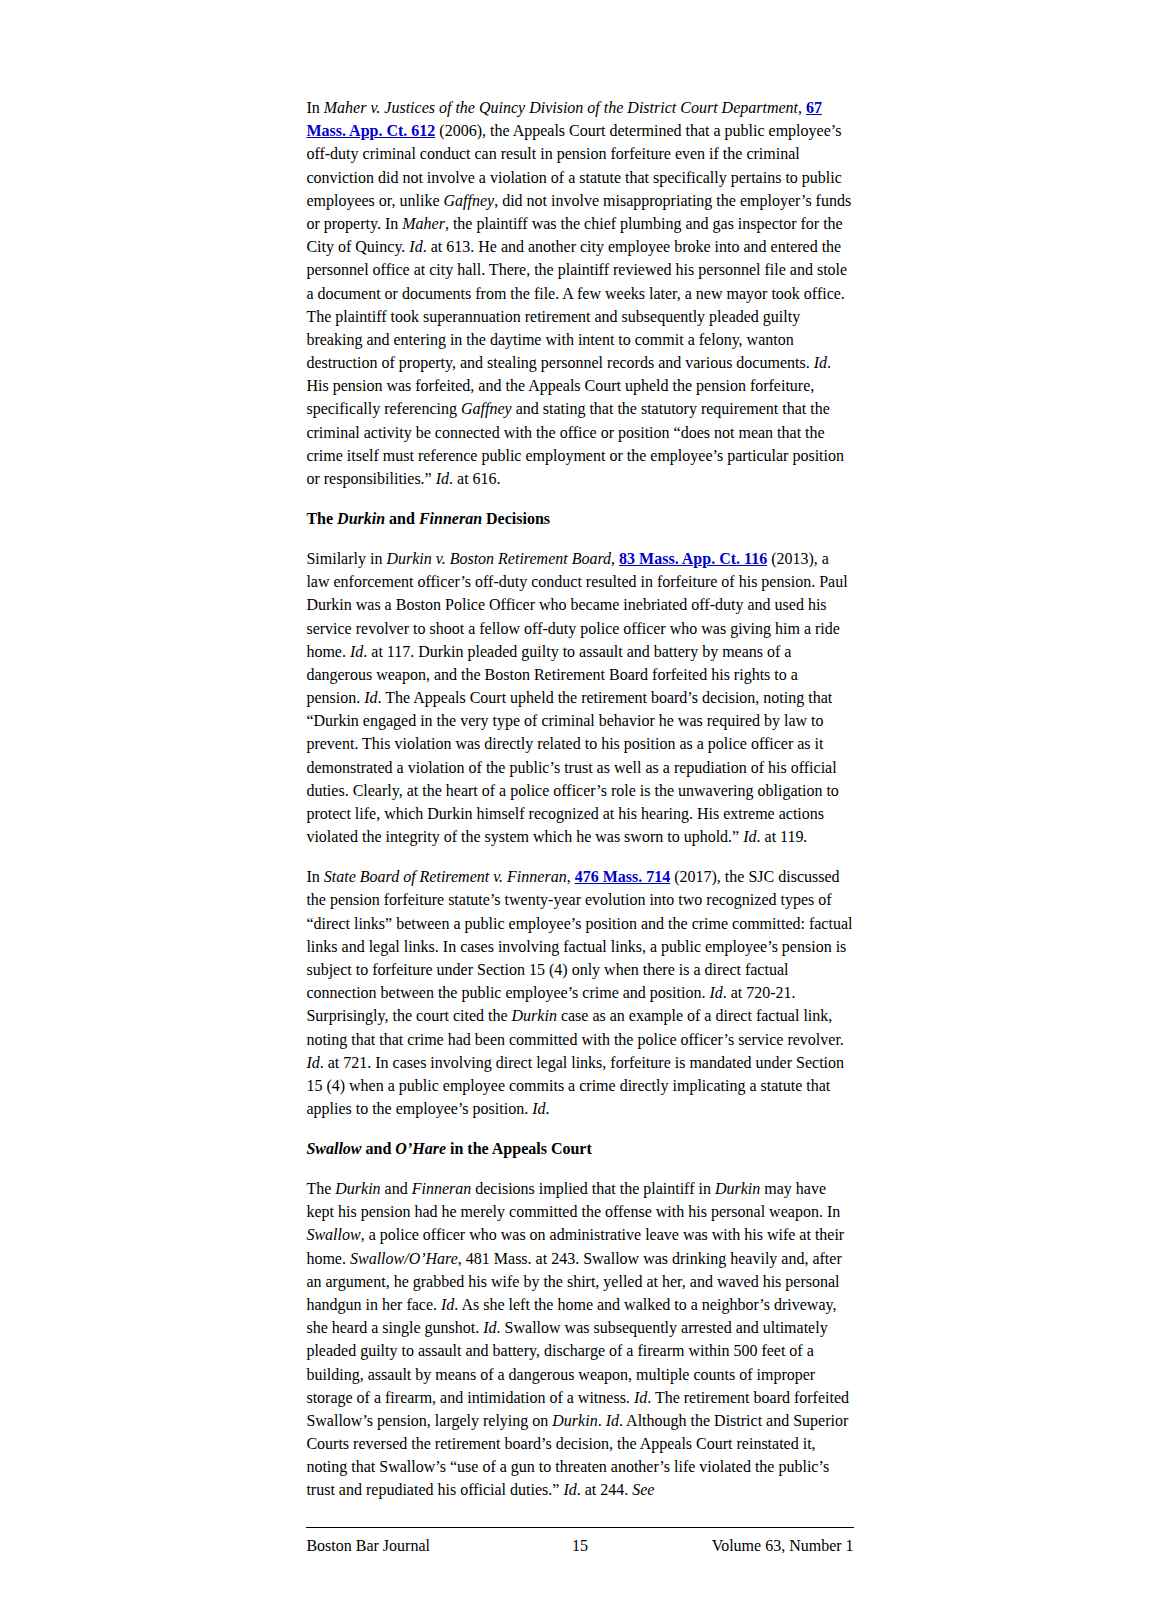In Maher v. Justices of the Quincy Division of the District Court Department, 67 Mass. App. Ct. 612 (2006), the Appeals Court determined that a public employee’s off-duty criminal conduct can result in pension forfeiture even if the criminal conviction did not involve a violation of a statute that specifically pertains to public employees or, unlike Gaffney, did not involve misappropriating the employer’s funds or property. In Maher, the plaintiff was the chief plumbing and gas inspector for the City of Quincy. Id. at 613. He and another city employee broke into and entered the personnel office at city hall. There, the plaintiff reviewed his personnel file and stole a document or documents from the file. A few weeks later, a new mayor took office. The plaintiff took superannuation retirement and subsequently pleaded guilty breaking and entering in the daytime with intent to commit a felony, wanton destruction of property, and stealing personnel records and various documents. Id. His pension was forfeited, and the Appeals Court upheld the pension forfeiture, specifically referencing Gaffney and stating that the statutory requirement that the criminal activity be connected with the office or position “does not mean that the crime itself must reference public employment or the employee’s particular position or responsibilities.” Id. at 616.
The Durkin and Finneran Decisions
Similarly in Durkin v. Boston Retirement Board, 83 Mass. App. Ct. 116 (2013), a law enforcement officer’s off-duty conduct resulted in forfeiture of his pension. Paul Durkin was a Boston Police Officer who became inebriated off-duty and used his service revolver to shoot a fellow off-duty police officer who was giving him a ride home. Id. at 117. Durkin pleaded guilty to assault and battery by means of a dangerous weapon, and the Boston Retirement Board forfeited his rights to a pension. Id. The Appeals Court upheld the retirement board’s decision, noting that “Durkin engaged in the very type of criminal behavior he was required by law to prevent. This violation was directly related to his position as a police officer as it demonstrated a violation of the public’s trust as well as a repudiation of his official duties. Clearly, at the heart of a police officer’s role is the unwavering obligation to protect life, which Durkin himself recognized at his hearing. His extreme actions violated the integrity of the system which he was sworn to uphold.” Id. at 119.
In State Board of Retirement v. Finneran, 476 Mass. 714 (2017), the SJC discussed the pension forfeiture statute’s twenty-year evolution into two recognized types of “direct links” between a public employee’s position and the crime committed: factual links and legal links. In cases involving factual links, a public employee’s pension is subject to forfeiture under Section 15 (4) only when there is a direct factual connection between the public employee’s crime and position. Id. at 720-21. Surprisingly, the court cited the Durkin case as an example of a direct factual link, noting that that crime had been committed with the police officer’s service revolver. Id. at 721. In cases involving direct legal links, forfeiture is mandated under Section 15 (4) when a public employee commits a crime directly implicating a statute that applies to the employee’s position. Id.
Swallow and O’Hare in the Appeals Court
The Durkin and Finneran decisions implied that the plaintiff in Durkin may have kept his pension had he merely committed the offense with his personal weapon. In Swallow, a police officer who was on administrative leave was with his wife at their home. Swallow/O’Hare, 481 Mass. at 243. Swallow was drinking heavily and, after an argument, he grabbed his wife by the shirt, yelled at her, and waved his personal handgun in her face. Id. As she left the home and walked to a neighbor’s driveway, she heard a single gunshot. Id. Swallow was subsequently arrested and ultimately pleaded guilty to assault and battery, discharge of a firearm within 500 feet of a building, assault by means of a dangerous weapon, multiple counts of improper storage of a firearm, and intimidation of a witness. Id. The retirement board forfeited Swallow’s pension, largely relying on Durkin. Id. Although the District and Superior Courts reversed the retirement board’s decision, the Appeals Court reinstated it, noting that Swallow’s “use of a gun to threaten another’s life violated the public’s trust and repudiated his official duties.” Id. at 244. See
Boston Bar Journal 15 Volume 63, Number 1